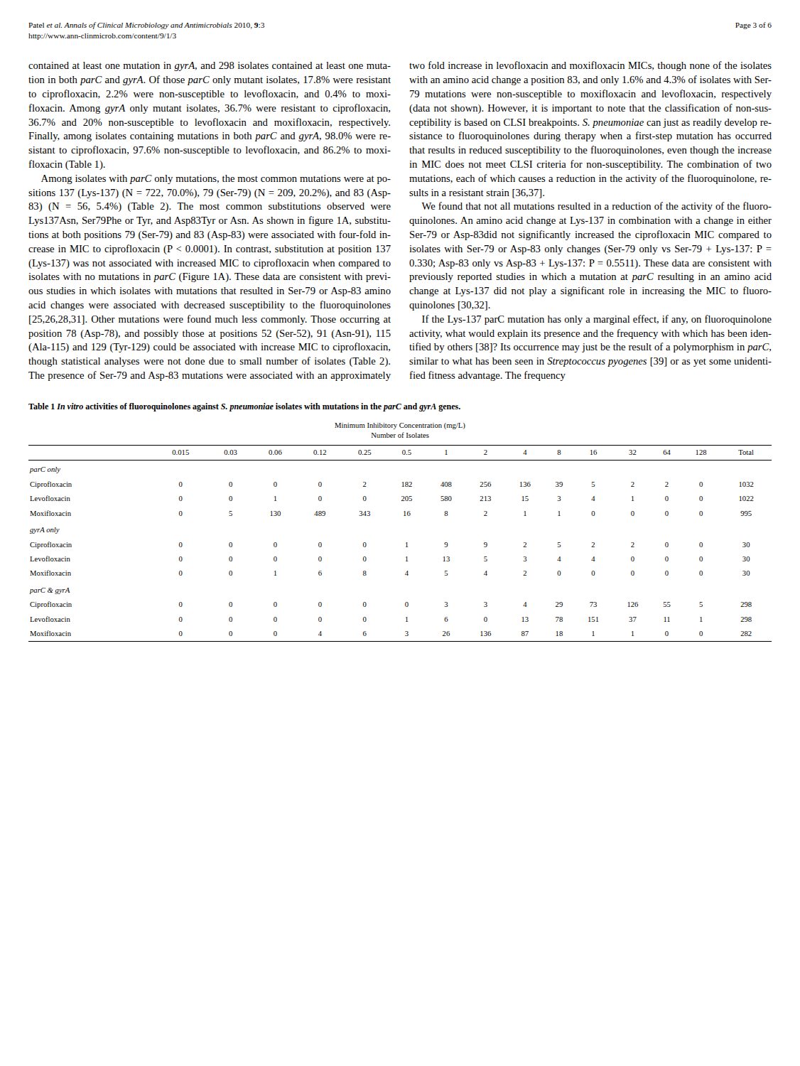Patel et al. Annals of Clinical Microbiology and Antimicrobials 2010, 9:3
http://www.ann-clinmicrob.com/content/9/1/3
Page 3 of 6
contained at least one mutation in gyrA, and 298 isolates contained at least one mutation in both parC and gyrA. Of those parC only mutant isolates, 17.8% were resistant to ciprofloxacin, 2.2% were non-susceptible to levofloxacin, and 0.4% to moxifloxacin. Among gyrA only mutant isolates, 36.7% were resistant to ciprofloxacin, 36.7% and 20% non-susceptible to levofloxacin and moxifloxacin, respectively. Finally, among isolates containing mutations in both parC and gyrA, 98.0% were resistant to ciprofloxacin, 97.6% non-susceptible to levofloxacin, and 86.2% to moxifloxacin (Table 1).
Among isolates with parC only mutations, the most common mutations were at positions 137 (Lys-137) (N = 722, 70.0%), 79 (Ser-79) (N = 209, 20.2%), and 83 (Asp-83) (N = 56, 5.4%) (Table 2). The most common substitutions observed were Lys137Asn, Ser79Phe or Tyr, and Asp83Tyr or Asn. As shown in figure 1A, substitutions at both positions 79 (Ser-79) and 83 (Asp-83) were associated with four-fold increase in MIC to ciprofloxacin (P < 0.0001). In contrast, substitution at position 137 (Lys-137) was not associated with increased MIC to ciprofloxacin when compared to isolates with no mutations in parC (Figure 1A). These data are consistent with previous studies in which isolates with mutations that resulted in Ser-79 or Asp-83 amino acid changes were associated with decreased susceptibility to the fluoroquinolones [25,26,28,31]. Other mutations were found much less commonly. Those occurring at position 78 (Asp-78), and possibly those at positions 52 (Ser-52), 91 (Asn-91), 115 (Ala-115) and 129 (Tyr-129) could be associated with increase MIC to ciprofloxacin, though statistical analyses were not done due to small number of isolates (Table 2). The presence of Ser-79 and Asp-83 mutations were associated with an approximately two fold increase in levofloxacin and moxifloxacin MICs, though none of the isolates with an amino acid change a position 83, and only 1.6% and 4.3% of isolates with Ser-79 mutations were non-susceptible to moxifloxacin and levofloxacin, respectively (data not shown). However, it is important to note that the classification of non-susceptibility is based on CLSI breakpoints. S. pneumoniae can just as readily develop resistance to fluoroquinolones during therapy when a first-step mutation has occurred that results in reduced susceptibility to the fluoroquinolones, even though the increase in MIC does not meet CLSI criteria for non-susceptibility. The combination of two mutations, each of which causes a reduction in the activity of the fluoroquinolone, results in a resistant strain [36,37].
We found that not all mutations resulted in a reduction of the activity of the fluoroquinolones. An amino acid change at Lys-137 in combination with a change in either Ser-79 or Asp-83did not significantly increased the ciprofloxacin MIC compared to isolates with Ser-79 or Asp-83 only changes (Ser-79 only vs Ser-79 + Lys-137: P = 0.330; Asp-83 only vs Asp-83 + Lys-137: P = 0.5511). These data are consistent with previously reported studies in which a mutation at parC resulting in an amino acid change at Lys-137 did not play a significant role in increasing the MIC to fluoroquinolones [30,32].
If the Lys-137 parC mutation has only a marginal effect, if any, on fluoroquinolone activity, what would explain its presence and the frequency with which has been identified by others [38]? Its occurrence may just be the result of a polymorphism in parC, similar to what has been seen in Streptococcus pyogenes [39] or as yet some unidentified fitness advantage. The frequency
Table 1 In vitro activities of fluoroquinolones against S. pneumoniae isolates with mutations in the parC and gyrA genes.
Minimum Inhibitory Concentration (mg/L) Number of Isolates
| | 0.015 | 0.03 | 0.06 | 0.12 | 0.25 | 0.5 | 1 | 2 | 4 | 8 | 16 | 32 | 64 | 128 | Total |
| --- | --- | --- | --- | --- | --- | --- | --- | --- | --- | --- | --- | --- | --- | --- | --- |
| parC only |
| Ciprofloxacin | 0 | 0 | 0 | 0 | 2 | 182 | 408 | 256 | 136 | 39 | 5 | 2 | 2 | 0 | 1032 |
| Levofloxacin | 0 | 0 | 1 | 0 | 0 | 205 | 580 | 213 | 15 | 3 | 4 | 1 | 0 | 0 | 1022 |
| Moxifloxacin | 0 | 5 | 130 | 489 | 343 | 16 | 8 | 2 | 1 | 1 | 0 | 0 | 0 | 0 | 995 |
| gyrA only |
| Ciprofloxacin | 0 | 0 | 0 | 0 | 0 | 1 | 9 | 9 | 2 | 5 | 2 | 2 | 0 | 0 | 30 |
| Levofloxacin | 0 | 0 | 0 | 0 | 0 | 1 | 13 | 5 | 3 | 4 | 4 | 0 | 0 | 0 | 30 |
| Moxifloxacin | 0 | 0 | 1 | 6 | 8 | 4 | 5 | 4 | 2 | 0 | 0 | 0 | 0 | 0 | 30 |
| parC & gyrA |
| Ciprofloxacin | 0 | 0 | 0 | 0 | 0 | 0 | 3 | 3 | 4 | 29 | 73 | 126 | 55 | 5 | 298 |
| Levofloxacin | 0 | 0 | 0 | 0 | 0 | 1 | 6 | 0 | 13 | 78 | 151 | 37 | 11 | 1 | 298 |
| Moxifloxacin | 0 | 0 | 0 | 4 | 6 | 3 | 26 | 136 | 87 | 18 | 1 | 1 | 0 | 0 | 282 |